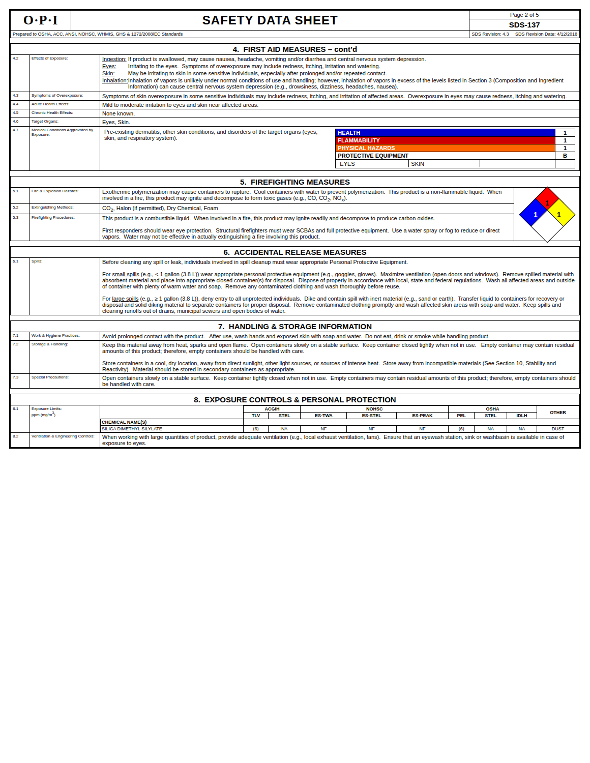| / O·P·I / SAFETY DATA SHEET / Page 2 of 5 / / SDS-137 / / Prepared to OSHA, ACC, ANSI, NOHSC, WHMIS, GHS & 1272/2008/EC Standards / SDS Revision: 4.3 SDS Revision Date: 4/12/2018 / / 4. FIRST AID MEASURES – cont’d / / 4.2 / Effects of Exposure: / / Ingestion: / If product is swallowed, may cause nausea, headache, vomiting and/or diarrhea and central nervous system depression. / / Eyes: / Irritating to the eyes. Symptoms of overexposure may include redness, itching, irritation and watering. / / Skin: / May be irritating to skin in some sensitive individuals, especially after prolonged and/or repeated contact. / / Inhalation: / Inhalation of vapors is unlikely under normal conditions of use and handling; however, inhalation of vapors in excess of the levels listed in Section 3 (Composition and Ingredient Information) can cause central nervous system depression (e.g., drowsiness, dizziness, headaches, nausea). / / / 4.3 / Symptoms of Overexposure: / Symptoms of skin overexposure in some sensitive individuals may include redness, itching, and irritation of affected areas. Overexposure in eyes may cause redness, itching and watering. / / 4.4 / Acute Health Effects: / Mild to moderate irritation to eyes and skin near affected areas. / / 4.5 / Chronic Health Effects: / None known. / / 4.6 / Target Organs: / Eyes, Skin. / / 4.7 / Medical Conditions Aggravated by Exposure: / / Pre-existing dermatitis, other skin conditions, and disorders of the target organs (eyes, skin, and respiratory system). / / HEALTH / 1 / / FLAMMABILITY / 1 / / PHYSICAL HAZARDS / 1 / / PROTECTIVE EQUIPMENT / B / / / EYES / SKIN / / / / / / / 5. FIREFIGHTING MEASURES / / 5.1 / Fire & Explosion Hazards: / Exothermic polymerization may cause containers to rupture. Cool containers with water to prevent polymerization. This product is a non-flammable liquid. When involved in a fire, this product may ignite and decompose to form toxic gases (e.g., CO, CO 2 , NO x ). / 1 1 1 / / 5.2 / Extinguishing Methods: / CO 2 , Halon (if permitted), Dry Chemical, Foam / / 5.3 / Firefighting Procedures: / This product is a combustible liquid. When involved in a fire, this product may ignite readily and decompose to produce carbon oxides. First responders should wear eye protection. Structural firefighters must wear SCBAs and full protective equipment. Use a water spray or fog to reduce or direct vapors. Water may not be effective in actually extinguishing a fire involving this product. / / 6. ACCIDENTAL RELEASE MEASURES / / 6.1 / Spills: / Before cleaning any spill or leak, individuals involved in spill cleanup must wear appropriate Personal Protective Equipment. For small spills (e.g., < 1 gallon (3.8 L)) wear appropriate personal protective equipment (e.g., goggles, gloves). Maximize ventilation (open doors and windows). Remove spilled material with absorbent material and place into appropriate closed container(s) for disposal. Dispose of properly in accordance with local, state and federal regulations. Wash all affected areas and outside of container with plenty of warm water and soap. Remove any contaminated clothing and wash thoroughly before reuse. For large spills (e.g., ≥ 1 gallon (3.8 L)), deny entry to all unprotected individuals. Dike and contain spill with inert material (e.g., sand or earth). Transfer liquid to containers for recovery or disposal and solid diking material to separate containers for proper disposal. Remove contaminated clothing promptly and wash affected skin areas with soap and water. Keep spills and cleaning runoffs out of drains, municipal sewers and open bodies of water. / / 7. HANDLING & STORAGE INFORMATION / / 7.1 / Work & Hygiene Practices: / Avoid prolonged contact with the product. After use, wash hands and exposed skin with soap and water. Do not eat, drink or smoke while handling product. / / 7.2 / Storage & Handling: / Keep this material away from heat, sparks and open flame. Open containers slowly on a stable surface. Keep container closed tightly when not in use. Empty container may contain residual amounts of this product; therefore, empty containers should be handled with care. Store containers in a cool, dry location, away from direct sunlight, other light sources, or sources of intense heat. Store away from incompatible materials (See Section 10, Stability and Reactivity). Material should be stored in secondary containers as appropriate. / / 7.3 / Special Precautions: / Open containers slowly on a stable surface. Keep container tightly closed when not in use. Empty containers may contain residual amounts of this product; therefore, empty containers should be handled with care. / / 8. EXPOSURE CONTROLS & PERSONAL PROTECTION / / 8.1 / Exposure Limits: ppm (mg/m 3 ) / / / ACGIH / NOHSC / OSHA / OTHER / / TLV / STEL / ES-TWA / ES-STEL / ES-PEAK / PEL / STEL / IDLH / / CHEMICAL NAME(S) / / / SILICA DIMETHYL SILYLATE / (6) / NA / NF / NF / NF / (6) / NA / NA / DUST / / / 8.2 / Ventilation & Engineering Controls: / When working with large quantities of product, provide adequate ventilation (e.g., local exhaust ventilation, fans). Ensure that an eyewash station, sink or washbasin is available in case of exposure to eyes. / |